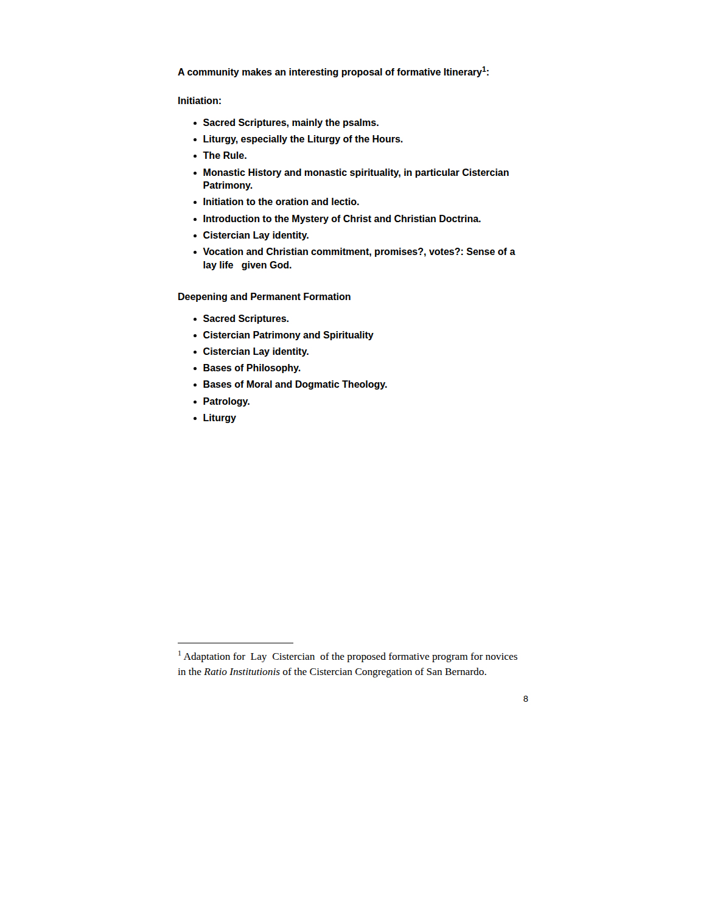A community makes an interesting proposal of formative Itinerary1:
Initiation:
Sacred Scriptures, mainly the psalms.
Liturgy, especially the Liturgy of the Hours.
The Rule.
Monastic History and monastic spirituality, in particular Cistercian Patrimony.
Initiation to the oration and lectio.
Introduction to the Mystery of Christ and Christian Doctrina.
Cistercian Lay identity.
Vocation and Christian commitment, promises?, votes?: Sense of a lay life given God.
Deepening and Permanent Formation
Sacred Scriptures.
Cistercian Patrimony and Spirituality
Cistercian Lay identity.
Bases of Philosophy.
Bases of Moral and Dogmatic Theology.
Patrology.
Liturgy
1 Adaptation for Lay Cistercian of the proposed formative program for novices in the Ratio Institutionis of the Cistercian Congregation of San Bernardo.
8